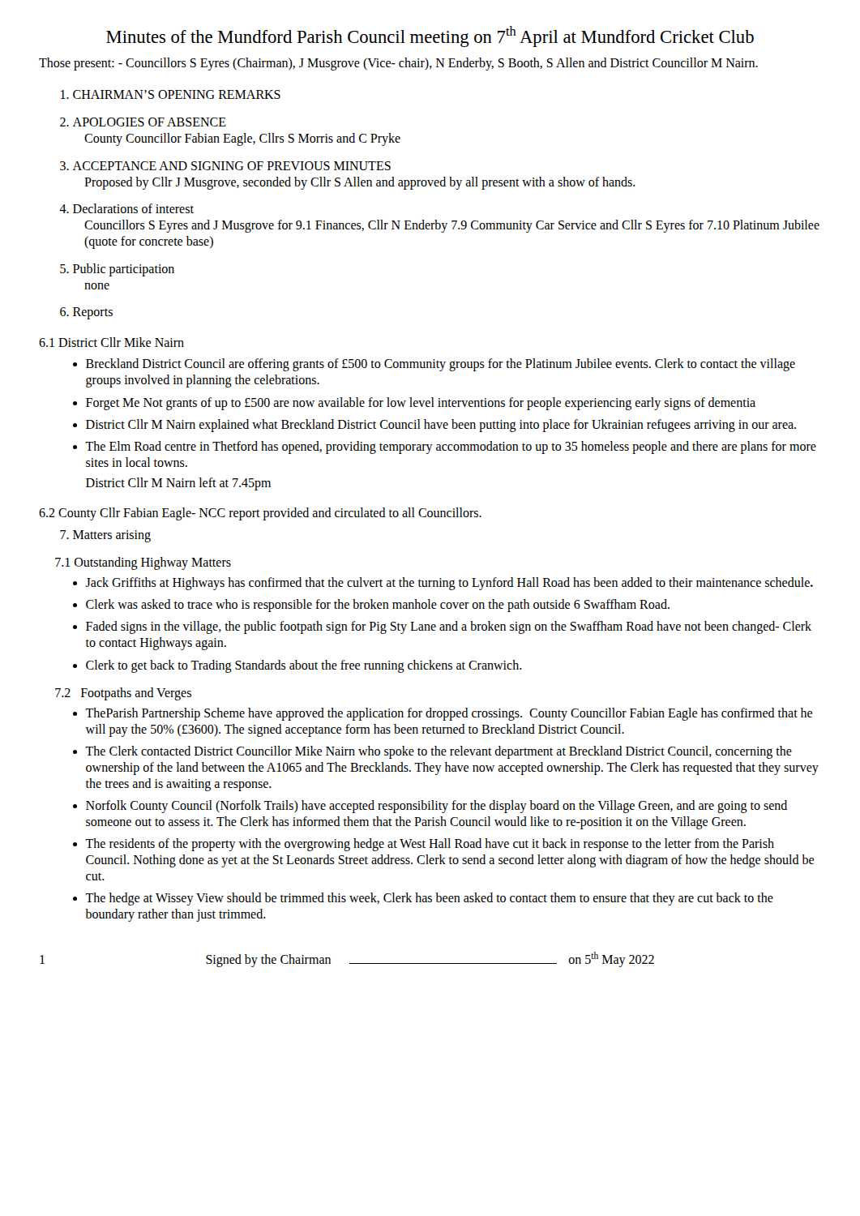Minutes of the Mundford Parish Council meeting on 7th April at Mundford Cricket Club
Those present: - Councillors S Eyres (Chairman), J Musgrove (Vice- chair), N Enderby, S Booth, S Allen and District Councillor M Nairn.
CHAIRMAN’S OPENING REMARKS
APOLOGIES OF ABSENCE
County Councillor Fabian Eagle, Cllrs S Morris and C Pryke
ACCEPTANCE AND SIGNING OF PREVIOUS MINUTES
Proposed by Cllr J Musgrove, seconded by Cllr S Allen and approved by all present with a show of hands.
Declarations of interest
Councillors S Eyres and J Musgrove for 9.1 Finances, Cllr N Enderby 7.9 Community Car Service and Cllr S Eyres for 7.10 Platinum Jubilee (quote for concrete base)
Public participation
none
Reports
6.1 District Cllr Mike Nairn
Breckland District Council are offering grants of £500 to Community groups for the Platinum Jubilee events. Clerk to contact the village groups involved in planning the celebrations.
Forget Me Not grants of up to £500 are now available for low level interventions for people experiencing early signs of dementia
District Cllr M Nairn explained what Breckland District Council have been putting into place for Ukrainian refugees arriving in our area.
The Elm Road centre in Thetford has opened, providing temporary accommodation to up to 35 homeless people and there are plans for more sites in local towns.
District Cllr M Nairn left at 7.45pm
6.2 County Cllr Fabian Eagle- NCC report provided and circulated to all Councillors.
Matters arising
7.1 Outstanding Highway Matters
Jack Griffiths at Highways has confirmed that the culvert at the turning to Lynford Hall Road has been added to their maintenance schedule.
Clerk was asked to trace who is responsible for the broken manhole cover on the path outside 6 Swaffham Road.
Faded signs in the village, the public footpath sign for Pig Sty Lane and a broken sign on the Swaffham Road have not been changed- Clerk to contact Highways again.
Clerk to get back to Trading Standards about the free running chickens at Cranwich.
7.2 Footpaths and Verges
TheParish Partnership Scheme have approved the application for dropped crossings. County Councillor Fabian Eagle has confirmed that he will pay the 50% (£3600). The signed acceptance form has been returned to Breckland District Council.
The Clerk contacted District Councillor Mike Nairn who spoke to the relevant department at Breckland District Council, concerning the ownership of the land between the A1065 and The Brecklands. They have now accepted ownership. The Clerk has requested that they survey the trees and is awaiting a response.
Norfolk County Council (Norfolk Trails) have accepted responsibility for the display board on the Village Green, and are going to send someone out to assess it. The Clerk has informed them that the Parish Council would like to re-position it on the Village Green.
The residents of the property with the overgrowing hedge at West Hall Road have cut it back in response to the letter from the Parish Council. Nothing done as yet at the St Leonards Street address. Clerk to send a second letter along with diagram of how the hedge should be cut.
The hedge at Wissey View should be trimmed this week, Clerk has been asked to contact them to ensure that they are cut back to the boundary rather than just trimmed.
1
Signed by the Chairman on 5th May 2022